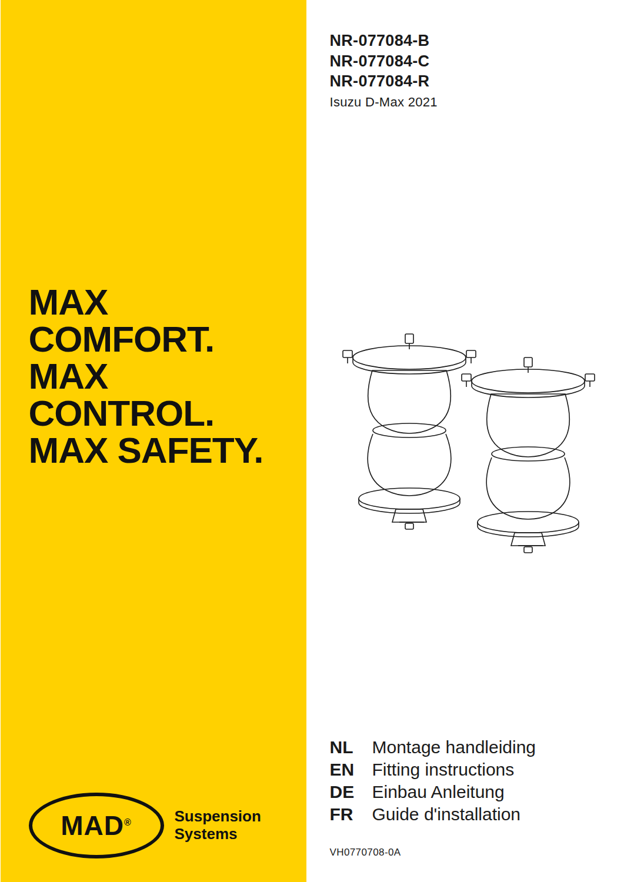Max Comfort. Max Control. Max Safety.
MAD®
Suspension
Systems
NR-077084-B
NR-077084-C
NR-077084-R
Isuzu D-Max 2021
| NL | Montage handleiding |
| EN | Fitting instructions |
| DE | Einbau Anleitung |
| FR | Guide d'installation |
VH0770708-0A